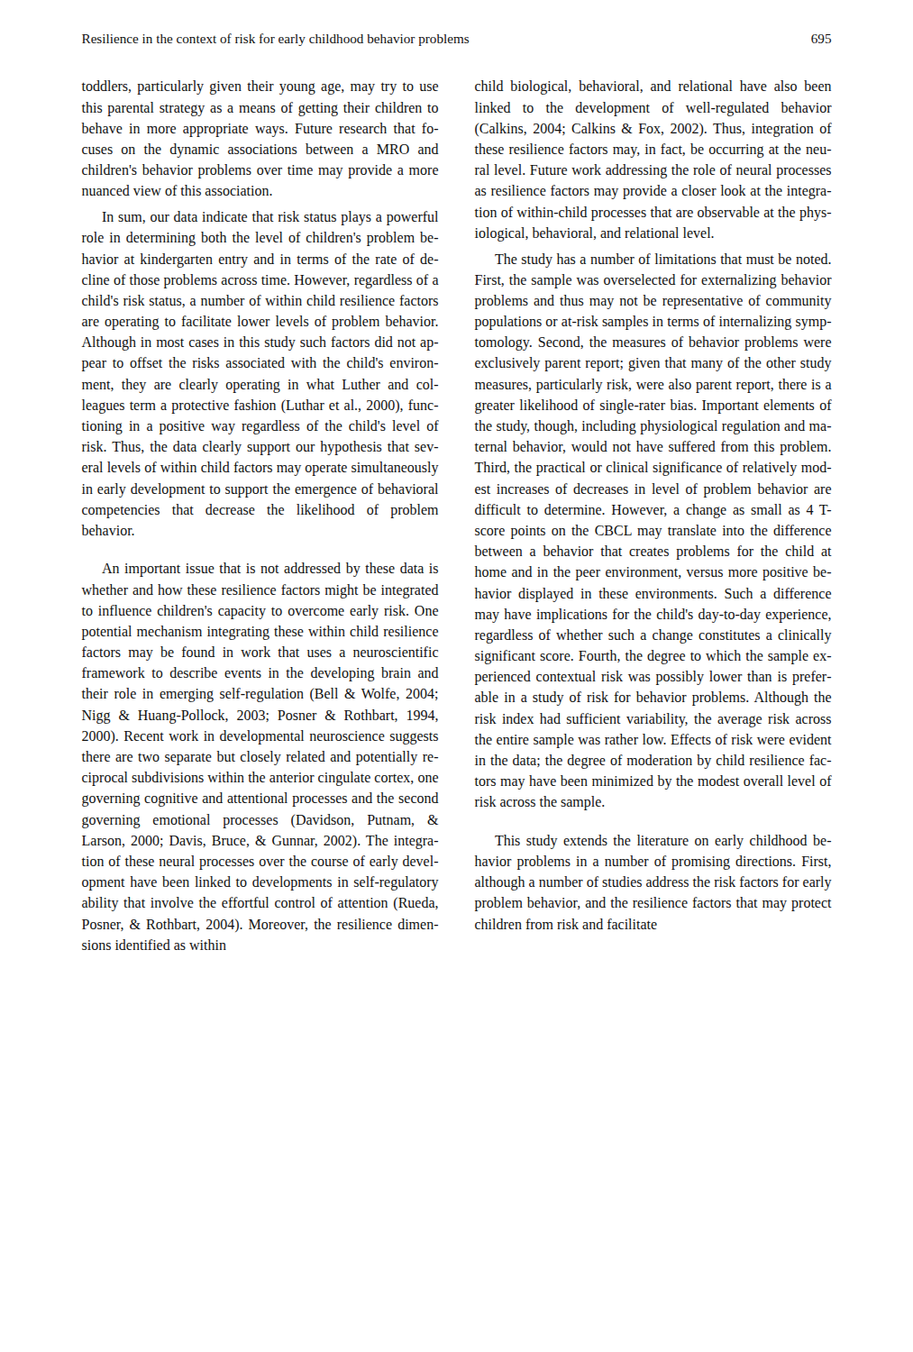Resilience in the context of risk for early childhood behavior problems 695
toddlers, particularly given their young age, may try to use this parental strategy as a means of getting their children to behave in more appropriate ways. Future research that focuses on the dynamic associations between a MRO and children's behavior problems over time may provide a more nuanced view of this association.
In sum, our data indicate that risk status plays a powerful role in determining both the level of children's problem behavior at kindergarten entry and in terms of the rate of decline of those problems across time. However, regardless of a child's risk status, a number of within child resilience factors are operating to facilitate lower levels of problem behavior. Although in most cases in this study such factors did not appear to offset the risks associated with the child's environment, they are clearly operating in what Luther and colleagues term a protective fashion (Luthar et al., 2000), functioning in a positive way regardless of the child's level of risk. Thus, the data clearly support our hypothesis that several levels of within child factors may operate simultaneously in early development to support the emergence of behavioral competencies that decrease the likelihood of problem behavior.
An important issue that is not addressed by these data is whether and how these resilience factors might be integrated to influence children's capacity to overcome early risk. One potential mechanism integrating these within child resilience factors may be found in work that uses a neuroscientific framework to describe events in the developing brain and their role in emerging self-regulation (Bell & Wolfe, 2004; Nigg & Huang-Pollock, 2003; Posner & Rothbart, 1994, 2000). Recent work in developmental neuroscience suggests there are two separate but closely related and potentially reciprocal subdivisions within the anterior cingulate cortex, one governing cognitive and attentional processes and the second governing emotional processes (Davidson, Putnam, & Larson, 2000; Davis, Bruce, & Gunnar, 2002). The integration of these neural processes over the course of early development have been linked to developments in self-regulatory ability that involve the effortful control of attention (Rueda, Posner, & Rothbart, 2004). Moreover, the resilience dimensions identified as within
child biological, behavioral, and relational have also been linked to the development of well-regulated behavior (Calkins, 2004; Calkins & Fox, 2002). Thus, integration of these resilience factors may, in fact, be occurring at the neural level. Future work addressing the role of neural processes as resilience factors may provide a closer look at the integration of within-child processes that are observable at the physiological, behavioral, and relational level.
The study has a number of limitations that must be noted. First, the sample was overselected for externalizing behavior problems and thus may not be representative of community populations or at-risk samples in terms of internalizing symptomology. Second, the measures of behavior problems were exclusively parent report; given that many of the other study measures, particularly risk, were also parent report, there is a greater likelihood of single-rater bias. Important elements of the study, though, including physiological regulation and maternal behavior, would not have suffered from this problem. Third, the practical or clinical significance of relatively modest increases of decreases in level of problem behavior are difficult to determine. However, a change as small as 4 T-score points on the CBCL may translate into the difference between a behavior that creates problems for the child at home and in the peer environment, versus more positive behavior displayed in these environments. Such a difference may have implications for the child's day-to-day experience, regardless of whether such a change constitutes a clinically significant score. Fourth, the degree to which the sample experienced contextual risk was possibly lower than is preferable in a study of risk for behavior problems. Although the risk index had sufficient variability, the average risk across the entire sample was rather low. Effects of risk were evident in the data; the degree of moderation by child resilience factors may have been minimized by the modest overall level of risk across the sample.
This study extends the literature on early childhood behavior problems in a number of promising directions. First, although a number of studies address the risk factors for early problem behavior, and the resilience factors that may protect children from risk and facilitate